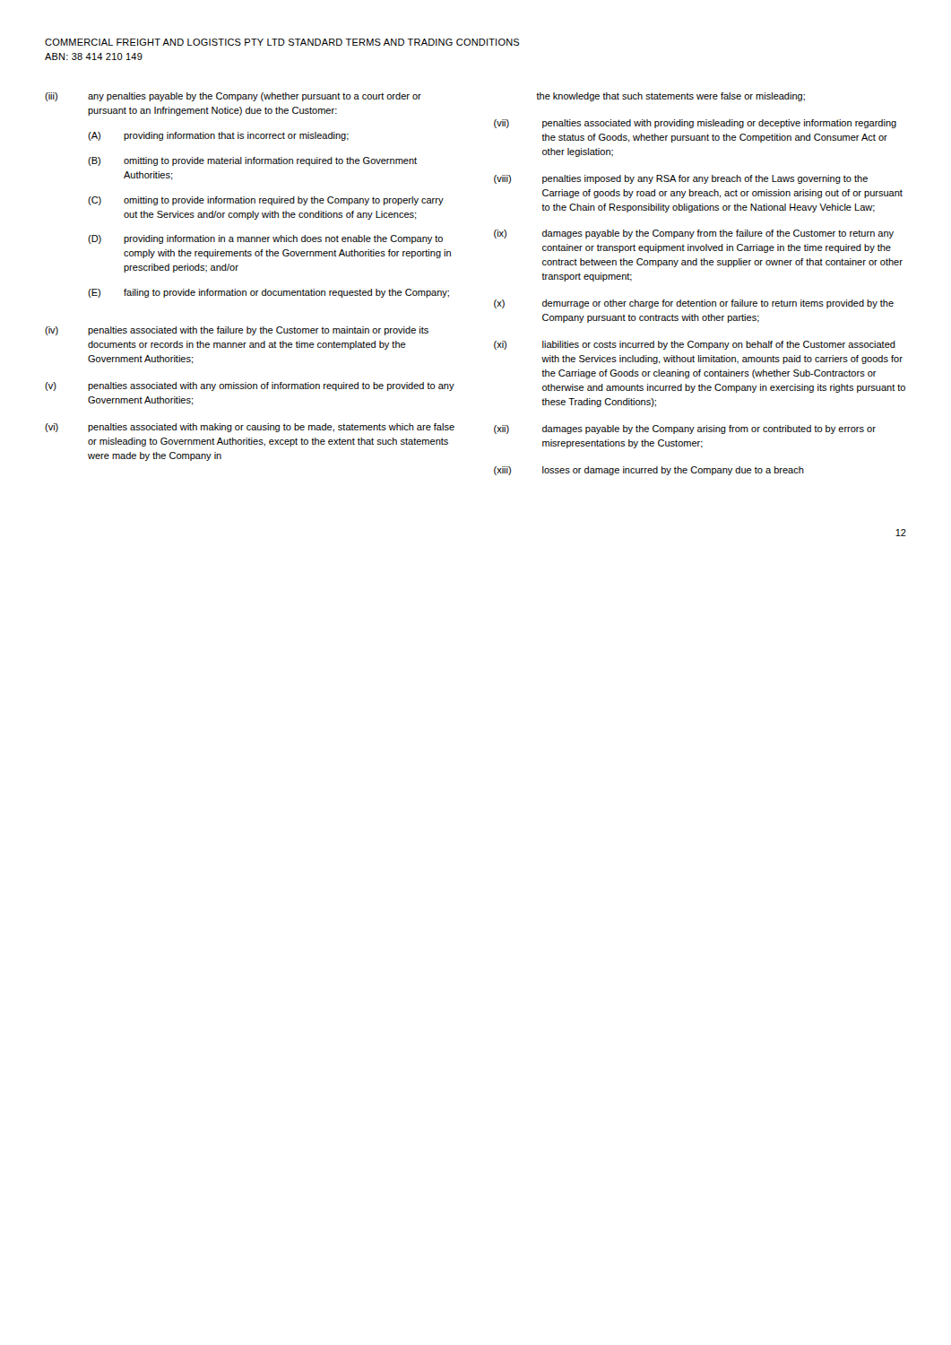COMMERCIAL FREIGHT AND LOGISTICS PTY LTD STANDARD TERMS AND TRADING CONDITIONS
ABN: 38 414 210 149
(iii) any penalties payable by the Company (whether pursuant to a court order or pursuant to an Infringement Notice) due to the Customer:
(A) providing information that is incorrect or misleading;
(B) omitting to provide material information required to the Government Authorities;
(C) omitting to provide information required by the Company to properly carry out the Services and/or comply with the conditions of any Licences;
(D) providing information in a manner which does not enable the Company to comply with the requirements of the Government Authorities for reporting in prescribed periods; and/or
(E) failing to provide information or documentation requested by the Company;
(iv) penalties associated with the failure by the Customer to maintain or provide its documents or records in the manner and at the time contemplated by the Government Authorities;
(v) penalties associated with any omission of information required to be provided to any Government Authorities;
(vi) penalties associated with making or causing to be made, statements which are false or misleading to Government Authorities, except to the extent that such statements were made by the Company in
the knowledge that such statements were false or misleading;
(vii) penalties associated with providing misleading or deceptive information regarding the status of Goods, whether pursuant to the Competition and Consumer Act or other legislation;
(viii) penalties imposed by any RSA for any breach of the Laws governing to the Carriage of goods by road or any breach, act or omission arising out of or pursuant to the Chain of Responsibility obligations or the National Heavy Vehicle Law;
(ix) damages payable by the Company from the failure of the Customer to return any container or transport equipment involved in Carriage in the time required by the contract between the Company and the supplier or owner of that container or other transport equipment;
(x) demurrage or other charge for detention or failure to return items provided by the Company pursuant to contracts with other parties;
(xi) liabilities or costs incurred by the Company on behalf of the Customer associated with the Services including, without limitation, amounts paid to carriers of goods for the Carriage of Goods or cleaning of containers (whether Sub-Contractors or otherwise and amounts incurred by the Company in exercising its rights pursuant to these Trading Conditions);
(xii) damages payable by the Company arising from or contributed to by errors or misrepresentations by the Customer;
(xiii) losses or damage incurred by the Company due to a breach
12